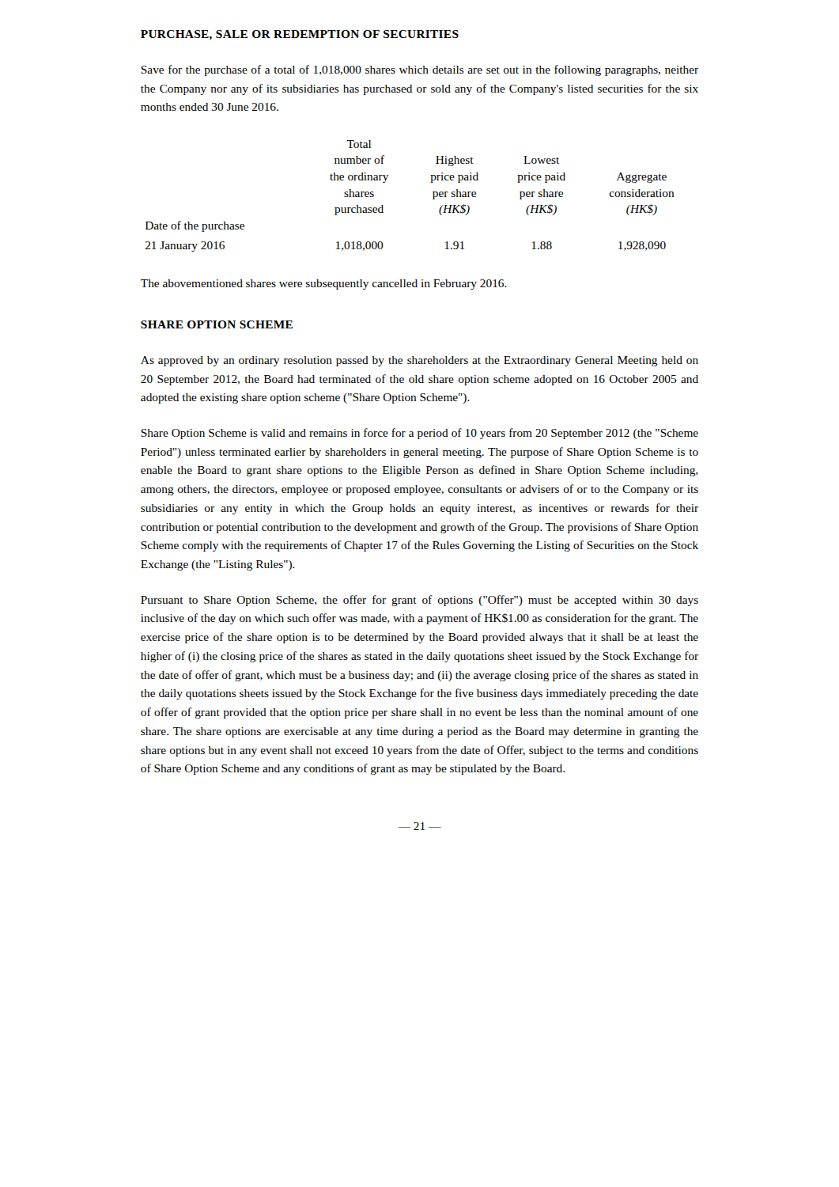Purchase, Sale or Redemption of Securities
Save for the purchase of a total of 1,018,000 shares which details are set out in the following paragraphs, neither the Company nor any of its subsidiaries has purchased or sold any of the Company's listed securities for the six months ended 30 June 2016.
| | Total number of the ordinary shares purchased | Highest price paid per share (HK$) | Lowest price paid per share (HK$) | Aggregate consideration (HK$) |
| --- | --- | --- | --- | --- |
| Date of the purchase | | | | |
| 21 January 2016 | 1,018,000 | 1.91 | 1.88 | 1,928,090 |
The abovementioned shares were subsequently cancelled in February 2016.
Share Option Scheme
As approved by an ordinary resolution passed by the shareholders at the Extraordinary General Meeting held on 20 September 2012, the Board had terminated of the old share option scheme adopted on 16 October 2005 and adopted the existing share option scheme ("Share Option Scheme").
Share Option Scheme is valid and remains in force for a period of 10 years from 20 September 2012 (the "Scheme Period") unless terminated earlier by shareholders in general meeting. The purpose of Share Option Scheme is to enable the Board to grant share options to the Eligible Person as defined in Share Option Scheme including, among others, the directors, employee or proposed employee, consultants or advisers of or to the Company or its subsidiaries or any entity in which the Group holds an equity interest, as incentives or rewards for their contribution or potential contribution to the development and growth of the Group. The provisions of Share Option Scheme comply with the requirements of Chapter 17 of the Rules Governing the Listing of Securities on the Stock Exchange (the "Listing Rules").
Pursuant to Share Option Scheme, the offer for grant of options ("Offer") must be accepted within 30 days inclusive of the day on which such offer was made, with a payment of HK$1.00 as consideration for the grant. The exercise price of the share option is to be determined by the Board provided always that it shall be at least the higher of (i) the closing price of the shares as stated in the daily quotations sheet issued by the Stock Exchange for the date of offer of grant, which must be a business day; and (ii) the average closing price of the shares as stated in the daily quotations sheets issued by the Stock Exchange for the five business days immediately preceding the date of offer of grant provided that the option price per share shall in no event be less than the nominal amount of one share. The share options are exercisable at any time during a period as the Board may determine in granting the share options but in any event shall not exceed 10 years from the date of Offer, subject to the terms and conditions of Share Option Scheme and any conditions of grant as may be stipulated by the Board.
— 21 —